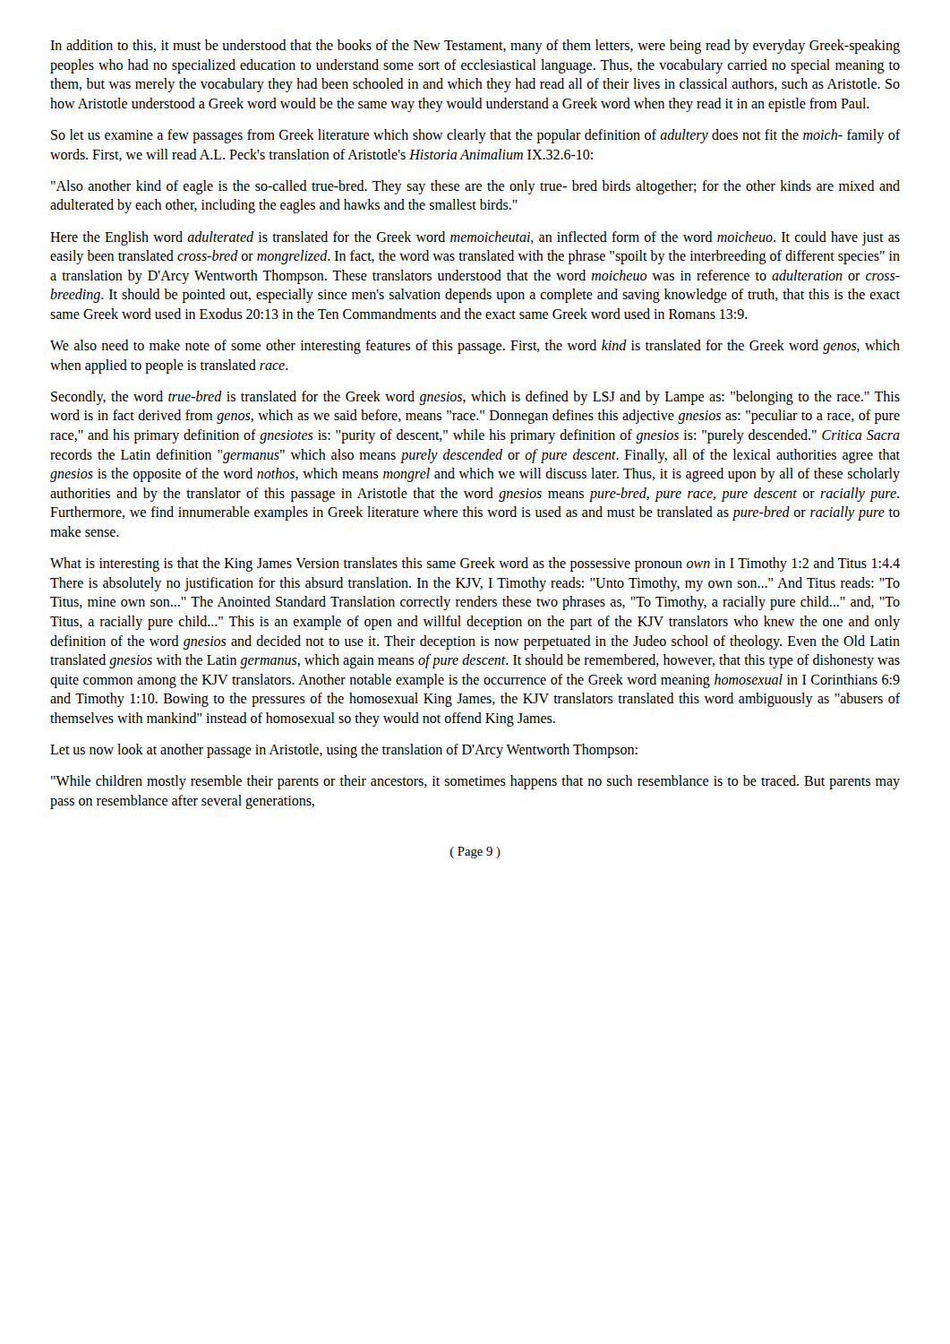In addition to this, it must be understood that the books of the New Testament, many of them letters, were being read by everyday Greek-speaking peoples who had no specialized education to understand some sort of ecclesiastical language. Thus, the vocabulary carried no special meaning to them, but was merely the vocabulary they had been schooled in and which they had read all of their lives in classical authors, such as Aristotle. So how Aristotle understood a Greek word would be the same way they would understand a Greek word when they read it in an epistle from Paul.
So let us examine a few passages from Greek literature which show clearly that the popular definition of adultery does not fit the moich- family of words. First, we will read A.L. Peck's translation of Aristotle's Historia Animalium IX.32.6-10:
"Also another kind of eagle is the so-called true-bred. They say these are the only true- bred birds altogether; for the other kinds are mixed and adulterated by each other, including the eagles and hawks and the smallest birds."
Here the English word adulterated is translated for the Greek word memoicheutai, an inflected form of the word moicheuo. It could have just as easily been translated cross-bred or mongrelized. In fact, the word was translated with the phrase "spoilt by the interbreeding of different species" in a translation by D'Arcy Wentworth Thompson. These translators understood that the word moicheuo was in reference to adulteration or cross- breeding. It should be pointed out, especially since men's salvation depends upon a complete and saving knowledge of truth, that this is the exact same Greek word used in Exodus 20:13 in the Ten Commandments and the exact same Greek word used in Romans 13:9.
We also need to make note of some other interesting features of this passage. First, the word kind is translated for the Greek word genos, which when applied to people is translated race.
Secondly, the word true-bred is translated for the Greek word gnesios, which is defined by LSJ and by Lampe as: "belonging to the race." This word is in fact derived from genos, which as we said before, means "race." Donnegan defines this adjective gnesios as: "peculiar to a race, of pure race," and his primary definition of gnesiotes is: "purity of descent," while his primary definition of gnesios is: "purely descended." Critica Sacra records the Latin definition "germanus" which also means purely descended or of pure descent. Finally, all of the lexical authorities agree that gnesios is the opposite of the word nothos, which means mongrel and which we will discuss later. Thus, it is agreed upon by all of these scholarly authorities and by the translator of this passage in Aristotle that the word gnesios means pure-bred, pure race, pure descent or racially pure. Furthermore, we find innumerable examples in Greek literature where this word is used as and must be translated as pure-bred or racially pure to make sense.
What is interesting is that the King James Version translates this same Greek word as the possessive pronoun own in I Timothy 1:2 and Titus 1:4.4 There is absolutely no justification for this absurd translation. In the KJV, I Timothy reads: "Unto Timothy, my own son..." And Titus reads: "To Titus, mine own son..." The Anointed Standard Translation correctly renders these two phrases as, "To Timothy, a racially pure child..." and, "To Titus, a racially pure child..." This is an example of open and willful deception on the part of the KJV translators who knew the one and only definition of the word gnesios and decided not to use it. Their deception is now perpetuated in the Judeo school of theology. Even the Old Latin translated gnesios with the Latin germanus, which again means of pure descent. It should be remembered, however, that this type of dishonesty was quite common among the KJV translators. Another notable example is the occurrence of the Greek word meaning homosexual in I Corinthians 6:9 and Timothy 1:10. Bowing to the pressures of the homosexual King James, the KJV translators translated this word ambiguously as "abusers of themselves with mankind" instead of homosexual so they would not offend King James.
Let us now look at another passage in Aristotle, using the translation of D'Arcy Wentworth Thompson:
"While children mostly resemble their parents or their ancestors, it sometimes happens that no such resemblance is to be traced. But parents may pass on resemblance after several generations,
( Page 9 )